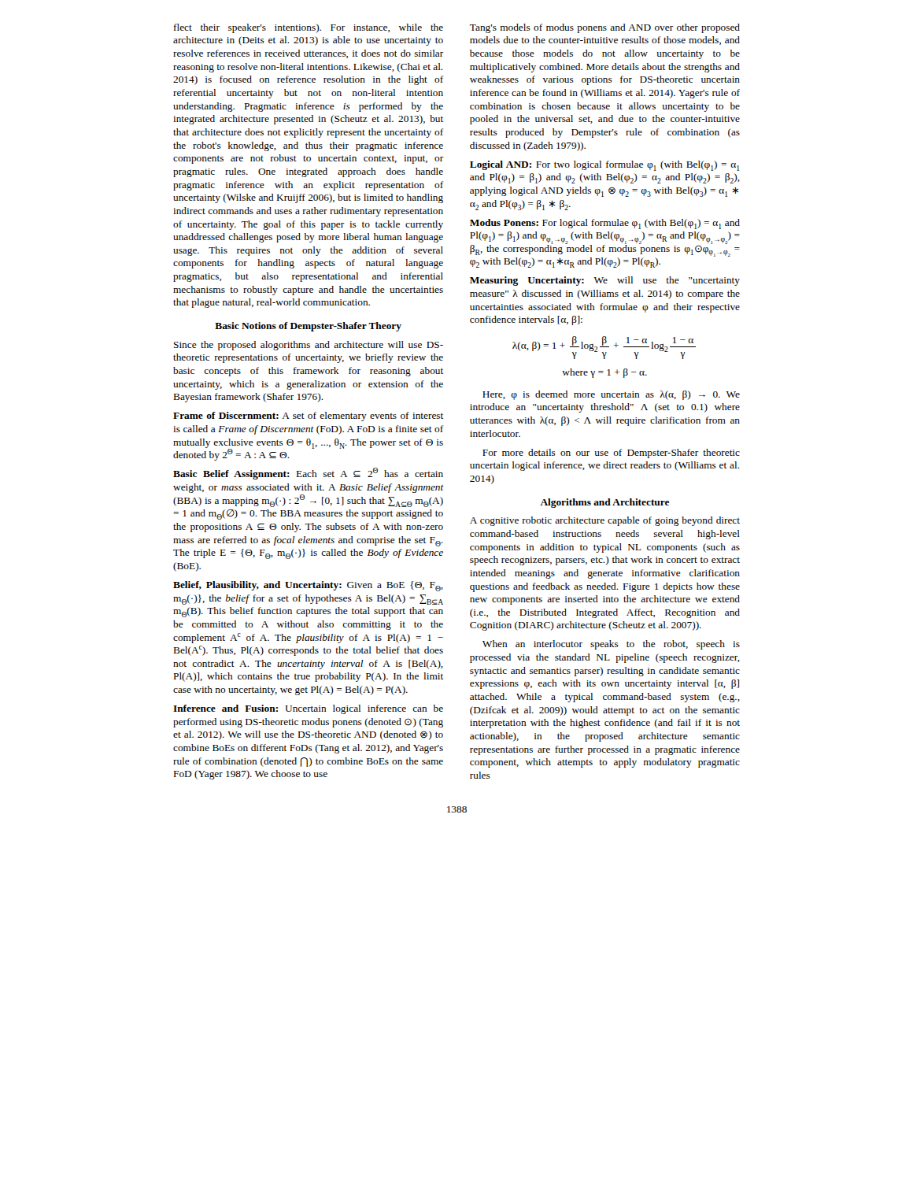flect their speaker's intentions). For instance, while the architecture in (Deits et al. 2013) is able to use uncertainty to resolve references in received utterances, it does not do similar reasoning to resolve non-literal intentions. Likewise, (Chai et al. 2014) is focused on reference resolution in the light of referential uncertainty but not on non-literal intention understanding. Pragmatic inference is performed by the integrated architecture presented in (Scheutz et al. 2013), but that architecture does not explicitly represent the uncertainty of the robot's knowledge, and thus their pragmatic inference components are not robust to uncertain context, input, or pragmatic rules. One integrated approach does handle pragmatic inference with an explicit representation of uncertainty (Wilske and Kruijff 2006), but is limited to handling indirect commands and uses a rather rudimentary representation of uncertainty. The goal of this paper is to tackle currently unaddressed challenges posed by more liberal human language usage. This requires not only the addition of several components for handling aspects of natural language pragmatics, but also representational and inferential mechanisms to robustly capture and handle the uncertainties that plague natural, real-world communication.
Basic Notions of Dempster-Shafer Theory
Since the proposed alogorithms and architecture will use DS-theoretic representations of uncertainty, we briefly review the basic concepts of this framework for reasoning about uncertainty, which is a generalization or extension of the Bayesian framework (Shafer 1976).
Frame of Discernment: A set of elementary events of interest is called a Frame of Discernment (FoD). A FoD is a finite set of mutually exclusive events Θ = θ1, ..., θN. The power set of Θ is denoted by 2Θ = A : A ⊆ Θ.
Basic Belief Assignment: Each set A ⊆ 2Θ has a certain weight, or mass associated with it. A Basic Belief Assignment (BBA) is a mapping mΘ(·) : 2Θ → [0, 1] such that ∑A⊆Θ mΘ(A) = 1 and mΘ(∅) = 0. The BBA measures the support assigned to the propositions A ⊆ Θ only. The subsets of A with non-zero mass are referred to as focal elements and comprise the set FΘ. The triple E = {Θ, FΘ, mΘ(·)} is called the Body of Evidence (BoE).
Belief, Plausibility, and Uncertainty: Given a BoE {Θ, FΘ, mΘ(·)}, the belief for a set of hypotheses A is Bel(A) = ∑B⊆A mΘ(B). This belief function captures the total support that can be committed to A without also committing it to the complement Ac of A. The plausibility of A is Pl(A) = 1 − Bel(Ac). Thus, Pl(A) corresponds to the total belief that does not contradict A. The uncertainty interval of A is [Bel(A), Pl(A)], which contains the true probability P(A). In the limit case with no uncertainty, we get Pl(A) = Bel(A) = P(A).
Inference and Fusion: Uncertain logical inference can be performed using DS-theoretic modus ponens (denoted ⊙) (Tang et al. 2012). We will use the DS-theoretic AND (denoted ⊗) to combine BoEs on different FoDs (Tang et al. 2012), and Yager's rule of combination (denoted ⋂) to combine BoEs on the same FoD (Yager 1987). We choose to use
Tang's models of modus ponens and AND over other proposed models due to the counter-intuitive results of those models, and because those models do not allow uncertainty to be multiplicatively combined. More details about the strengths and weaknesses of various options for DS-theoretic uncertain inference can be found in (Williams et al. 2014). Yager's rule of combination is chosen because it allows uncertainty to be pooled in the universal set, and due to the counter-intuitive results produced by Dempster's rule of combination (as discussed in (Zadeh 1979)).
Logical AND: For two logical formulae φ1 (with Bel(φ1) = α1 and Pl(φ1) = β1) and φ2 (with Bel(φ2) = α2 and Pl(φ2) = β2), applying logical AND yields φ1 ⊗ φ2 = φ3 with Bel(φ3) = α1 ∗ α2 and Pl(φ3) = β1 ∗ β2.
Modus Ponens: For logical formulae φ1 (with Bel(φ1) = α1 and Pl(φ1) = β1) and φφ1→φ2 (with Bel(φφ1→φ2) = αR and Pl(φφ1→φ2) = βR, the corresponding model of modus ponens is φ1⊙φφ1→φ2 = φ2 with Bel(φ2) = α1∗αR and Pl(φ2) = Pl(φR).
Measuring Uncertainty: We will use the "uncertainty measure" λ discussed in (Williams et al. 2014) to compare the uncertainties associated with formulae φ and their respective confidence intervals [α, β]:
λ(α, β) = 1 + βγlog2βγ + 1 − α γlog21 − α γ
where γ = 1 + β − α.
Here, φ is deemed more uncertain as λ(α, β) → 0. We introduce an "uncertainty threshold" Λ (set to 0.1) where utterances with λ(α, β) < Λ will require clarification from an interlocutor.
For more details on our use of Dempster-Shafer theoretic uncertain logical inference, we direct readers to (Williams et al. 2014)
Algorithms and Architecture
A cognitive robotic architecture capable of going beyond direct command-based instructions needs several high-level components in addition to typical NL components (such as speech recognizers, parsers, etc.) that work in concert to extract intended meanings and generate informative clarification questions and feedback as needed. Figure 1 depicts how these new components are inserted into the architecture we extend (i.e., the Distributed Integrated Affect, Recognition and Cognition (DIARC) architecture (Scheutz et al. 2007)).
When an interlocutor speaks to the robot, speech is processed via the standard NL pipeline (speech recognizer, syntactic and semantics parser) resulting in candidate semantic expressions φ, each with its own uncertainty interval [α, β] attached. While a typical command-based system (e.g., (Dzifcak et al. 2009)) would attempt to act on the semantic interpretation with the highest confidence (and fail if it is not actionable), in the proposed architecture semantic representations are further processed in a pragmatic inference component, which attempts to apply modulatory pragmatic rules
1388